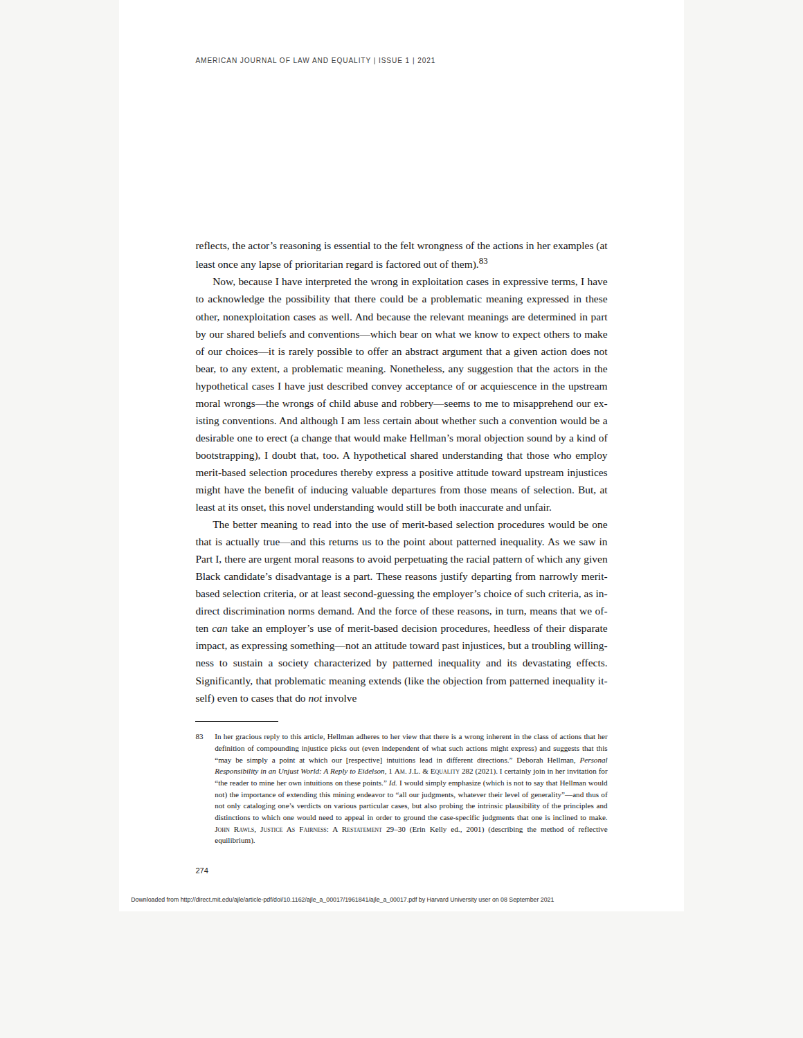AMERICAN JOURNAL OF LAW AND EQUALITY | ISSUE 1 | 2021
reflects, the actor’s reasoning is essential to the felt wrongness of the actions in her examples (at least once any lapse of prioritarian regard is factored out of them).83
Now, because I have interpreted the wrong in exploitation cases in expressive terms, I have to acknowledge the possibility that there could be a problematic meaning expressed in these other, nonexploitation cases as well. And because the relevant meanings are determined in part by our shared beliefs and conventions—which bear on what we know to expect others to make of our choices—it is rarely possible to offer an abstract argument that a given action does not bear, to any extent, a problematic meaning. Nonetheless, any suggestion that the actors in the hypothetical cases I have just described convey acceptance of or acquiescence in the upstream moral wrongs—the wrongs of child abuse and robbery—seems to me to misapprehend our existing conventions. And although I am less certain about whether such a convention would be a desirable one to erect (a change that would make Hellman’s moral objection sound by a kind of bootstrapping), I doubt that, too. A hypothetical shared understanding that those who employ merit-based selection procedures thereby express a positive attitude toward upstream injustices might have the benefit of inducing valuable departures from those means of selection. But, at least at its onset, this novel understanding would still be both inaccurate and unfair.
The better meaning to read into the use of merit-based selection procedures would be one that is actually true—and this returns us to the point about patterned inequality. As we saw in Part I, there are urgent moral reasons to avoid perpetuating the racial pattern of which any given Black candidate’s disadvantage is a part. These reasons justify departing from narrowly merit-based selection criteria, or at least second-guessing the employer’s choice of such criteria, as indirect discrimination norms demand. And the force of these reasons, in turn, means that we often can take an employer’s use of merit-based decision procedures, heedless of their disparate impact, as expressing something—not an attitude toward past injustices, but a troubling willingness to sustain a society characterized by patterned inequality and its devastating effects. Significantly, that problematic meaning extends (like the objection from patterned inequality itself) even to cases that do not involve
83
In her gracious reply to this article, Hellman adheres to her view that there is a wrong inherent in the class of actions that her definition of compounding injustice picks out (even independent of what such actions might express) and suggests that this “may be simply a point at which our [respective] intuitions lead in different directions.” Deborah Hellman, Personal Responsibility in an Unjust World: A Reply to Eidelson, 1 Am. J.L. & Equality 282 (2021). I certainly join in her invitation for “the reader to mine her own intuitions on these points.” Id. I would simply emphasize (which is not to say that Hellman would not) the importance of extending this mining endeavor to “all our judgments, whatever their level of generality”—and thus of not only cataloging one’s verdicts on various particular cases, but also probing the intrinsic plausibility of the principles and distinctions to which one would need to appeal in order to ground the case-specific judgments that one is inclined to make. John Rawls, Justice As Fairness: A Restatement 29–30 (Erin Kelly ed., 2001) (describing the method of reflective equilibrium).
274
Downloaded from http://direct.mit.edu/ajle/article-pdf/doi/10.1162/ajle_a_00017/1961841/ajle_a_00017.pdf by Harvard University user on 08 September 2021